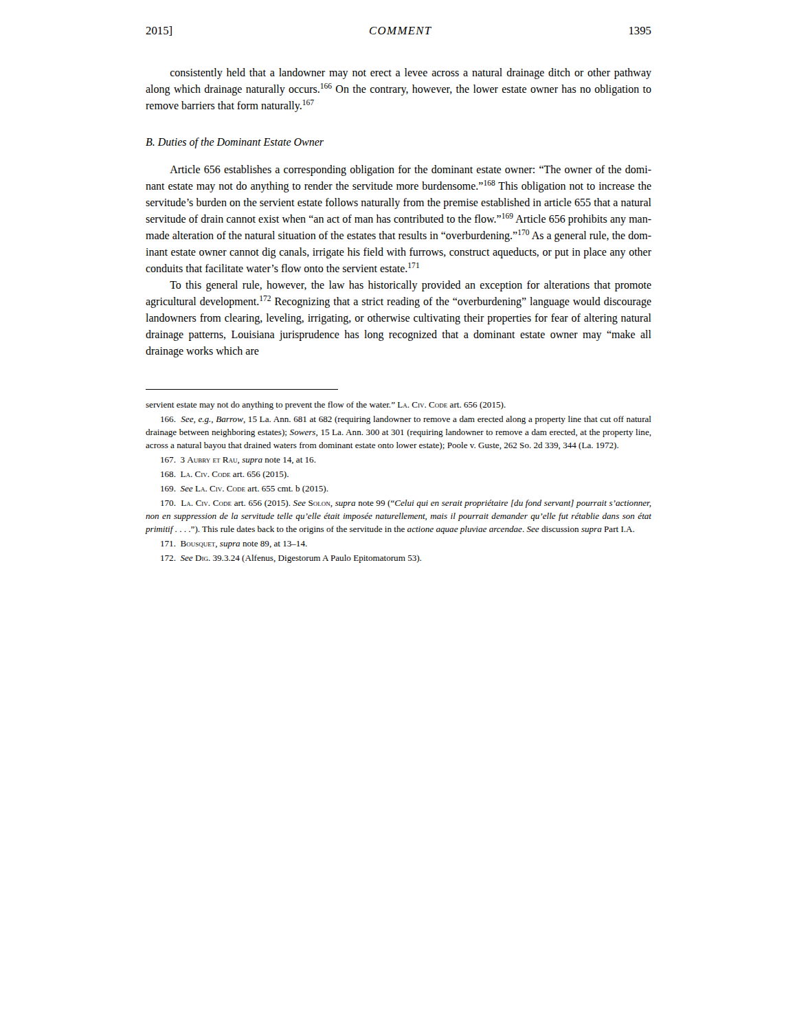2015] Comment 1395
consistently held that a landowner may not erect a levee across a natural drainage ditch or other pathway along which drainage naturally occurs.166 On the contrary, however, the lower estate owner has no obligation to remove barriers that form naturally.167
B. Duties of the Dominant Estate Owner
Article 656 establishes a corresponding obligation for the dominant estate owner: “The owner of the dominant estate may not do anything to render the servitude more burdensome.”168 This obligation not to increase the servitude’s burden on the servient estate follows naturally from the premise established in article 655 that a natural servitude of drain cannot exist when “an act of man has contributed to the flow.”169 Article 656 prohibits any man-made alteration of the natural situation of the estates that results in “overburdening.”170 As a general rule, the dominant estate owner cannot dig canals, irrigate his field with furrows, construct aqueducts, or put in place any other conduits that facilitate water’s flow onto the servient estate.171
To this general rule, however, the law has historically provided an exception for alterations that promote agricultural development.172 Recognizing that a strict reading of the “overburdening” language would discourage landowners from clearing, leveling, irrigating, or otherwise cultivating their properties for fear of altering natural drainage patterns, Louisiana jurisprudence has long recognized that a dominant estate owner may “make all drainage works which are
servient estate may not do anything to prevent the flow of the water.” La. Civ. Code art. 656 (2015).
166. See, e.g., Barrow, 15 La. Ann. 681 at 682 (requiring landowner to remove a dam erected along a property line that cut off natural drainage between neighboring estates); Sowers, 15 La. Ann. 300 at 301 (requiring landowner to remove a dam erected, at the property line, across a natural bayou that drained waters from dominant estate onto lower estate); Poole v. Guste, 262 So. 2d 339, 344 (La. 1972).
167. 3 Aubry et Rau, supra note 14, at 16.
168. La. Civ. Code art. 656 (2015).
169. See La. Civ. Code art. 655 cmt. b (2015).
170. La. Civ. Code art. 656 (2015). See Solon, supra note 99 (“Celui qui en serait propriétaire [du fond servant] pourrait s’actionner, non en suppression de la servitude telle qu’elle était imposée naturellement, mais il pourrait demander qu’elle fut rétablie dans son état primitif . . . .”). This rule dates back to the origins of the servitude in the actione aquae pluviae arcendae. See discussion supra Part I.A.
171. Bousquet, supra note 89, at 13–14.
172. See Dig. 39.3.24 (Alfenus, Digestorum A Paulo Epitomatorum 53).